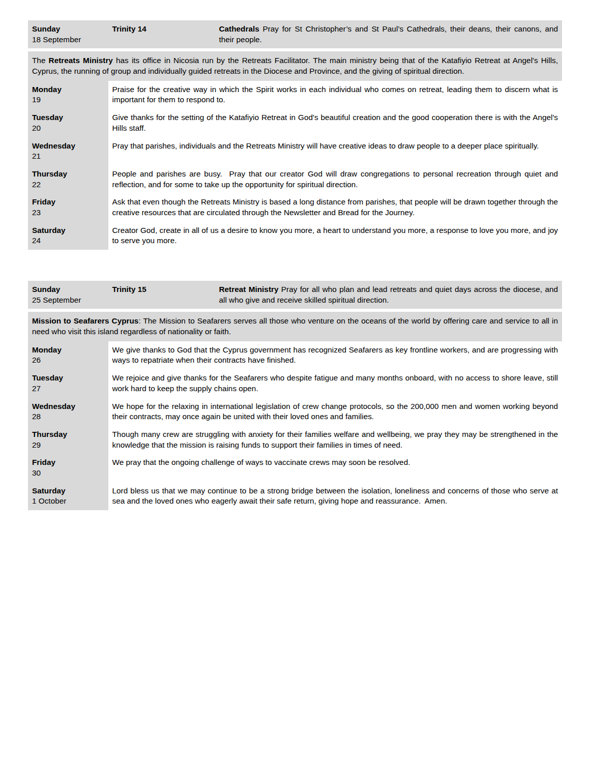| Sunday 18 September | Trinity 14 | Cathedrals Pray for St Christopher’s and St Paul’s Cathedrals, their deans, their canons, and their people. |
The Retreats Ministry has its office in Nicosia run by the Retreats Facilitator. The main ministry being that of the Katafiyio Retreat at Angel's Hills, Cyprus, the running of group and individually guided retreats in the Diocese and Province, and the giving of spiritual direction.
| Monday 19 | Praise for the creative way in which the Spirit works in each individual who comes on retreat, leading them to discern what is important for them to respond to. |
| Tuesday 20 | Give thanks for the setting of the Katafiyio Retreat in God's beautiful creation and the good cooperation there is with the Angel's Hills staff. |
| Wednesday 21 | Pray that parishes, individuals and the Retreats Ministry will have creative ideas to draw people to a deeper place spiritually. |
| Thursday 22 | People and parishes are busy. Pray that our creator God will draw congregations to personal recreation through quiet and reflection, and for some to take up the opportunity for spiritual direction. |
| Friday 23 | Ask that even though the Retreats Ministry is based a long distance from parishes, that people will be drawn together through the creative resources that are circulated through the Newsletter and Bread for the Journey. |
| Saturday 24 | Creator God, create in all of us a desire to know you more, a heart to understand you more, a response to love you more, and joy to serve you more. |
| Sunday 25 September | Trinity 15 | Retreat Ministry Pray for all who plan and lead retreats and quiet days across the diocese, and all who give and receive skilled spiritual direction. |
Mission to Seafarers Cyprus: The Mission to Seafarers serves all those who venture on the oceans of the world by offering care and service to all in need who visit this island regardless of nationality or faith.
| Monday 26 | We give thanks to God that the Cyprus government has recognized Seafarers as key frontline workers, and are progressing with ways to repatriate when their contracts have finished. |
| Tuesday 27 | We rejoice and give thanks for the Seafarers who despite fatigue and many months onboard, with no access to shore leave, still work hard to keep the supply chains open. |
| Wednesday 28 | We hope for the relaxing in international legislation of crew change protocols, so the 200,000 men and women working beyond their contracts, may once again be united with their loved ones and families. |
| Thursday 29 | Though many crew are struggling with anxiety for their families welfare and wellbeing, we pray they may be strengthened in the knowledge that the mission is raising funds to support their families in times of need. |
| Friday 30 | We pray that the ongoing challenge of ways to vaccinate crews may soon be resolved. |
| Saturday 1 October | Lord bless us that we may continue to be a strong bridge between the isolation, loneliness and concerns of those who serve at sea and the loved ones who eagerly await their safe return, giving hope and reassurance. Amen. |